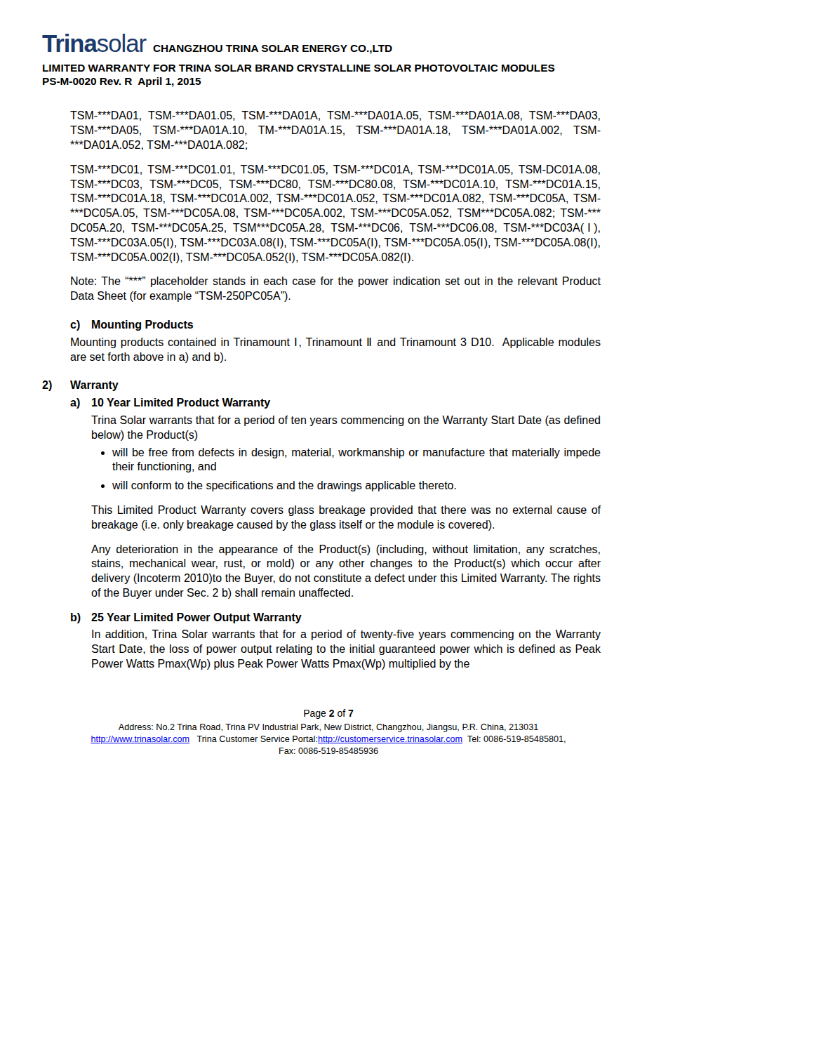Trina solar CHANGZHOU TRINA SOLAR ENERGY CO.,LTD
LIMITED WARRANTY FOR TRINA SOLAR BRAND CRYSTALLINE SOLAR PHOTOVOLTAIC MODULES
PS-M-0020 Rev. R April 1, 2015
TSM-***DA01, TSM-***DA01.05, TSM-***DA01A, TSM-***DA01A.05, TSM-***DA01A.08, TSM-***DA03, TSM-***DA05, TSM-***DA01A.10, TM-***DA01A.15, TSM-***DA01A.18, TSM-***DA01A.002, TSM-***DA01A.052, TSM-***DA01A.082;
TSM-***DC01, TSM-***DC01.01, TSM-***DC01.05, TSM-***DC01A, TSM-***DC01A.05, TSM-DC01A.08, TSM-***DC03, TSM-***DC05, TSM-***DC80, TSM-***DC80.08, TSM-***DC01A.10, TSM-***DC01A.15, TSM-***DC01A.18, TSM-***DC01A.002, TSM-***DC01A.052, TSM-***DC01A.082, TSM-***DC05A, TSM-***DC05A.05, TSM-***DC05A.08, TSM-***DC05A.002, TSM-***DC05A.052, TSM***DC05A.082; TSM-*** DC05A.20, TSM-***DC05A.25, TSM***DC05A.28, TSM-***DC06, TSM-***DC06.08, TSM-***DC03A(Ⅰ), TSM-***DC03A.05(Ⅰ), TSM-***DC03A.08(Ⅰ), TSM-***DC05A(Ⅰ), TSM-***DC05A.05(Ⅰ), TSM-***DC05A.08(Ⅰ), TSM-***DC05A.002(Ⅰ), TSM-***DC05A.052(Ⅰ), TSM-***DC05A.082(Ⅰ).
Note: The “***” placeholder stands in each case for the power indication set out in the relevant Product Data Sheet (for example “TSM-250PC05A”).
c) Mounting Products
Mounting products contained in Trinamount Ⅰ, Trinamount Ⅱ and Trinamount 3 D10. Applicable modules are set forth above in a) and b).
2) Warranty
a) 10 Year Limited Product Warranty
Trina Solar warrants that for a period of ten years commencing on the Warranty Start Date (as defined below) the Product(s)
will be free from defects in design, material, workmanship or manufacture that materially impede their functioning, and
will conform to the specifications and the drawings applicable thereto.
This Limited Product Warranty covers glass breakage provided that there was no external cause of breakage (i.e. only breakage caused by the glass itself or the module is covered).
Any deterioration in the appearance of the Product(s) (including, without limitation, any scratches, stains, mechanical wear, rust, or mold) or any other changes to the Product(s) which occur after delivery (Incoterm 2010)to the Buyer, do not constitute a defect under this Limited Warranty. The rights of the Buyer under Sec. 2 b) shall remain unaffected.
b) 25 Year Limited Power Output Warranty
In addition, Trina Solar warrants that for a period of twenty-five years commencing on the Warranty Start Date, the loss of power output relating to the initial guaranteed power which is defined as Peak Power Watts Pmax(Wp) plus Peak Power Watts Pmax(Wp) multiplied by the
Page 2 of 7
Address: No.2 Trina Road, Trina PV Industrial Park, New District, Changzhou, Jiangsu, P.R. China, 213031
http://www.trinasolar.com Trina Customer Service Portal:http://customerservice.trinasolar.com Tel: 0086-519-85485801,
Fax: 0086-519-85485936